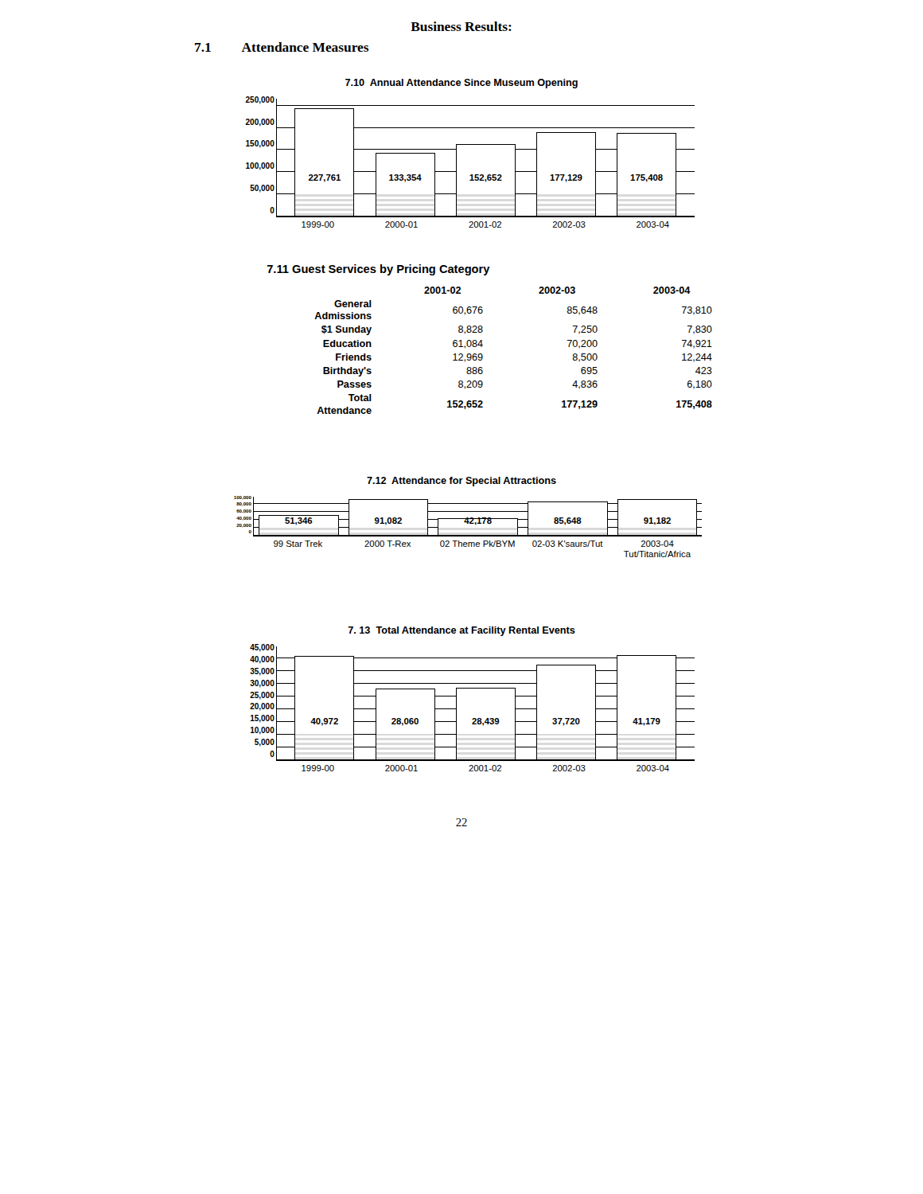Business Results:
7.1 Attendance Measures
7.10 Annual Attendance Since Museum Opening
250,000 200,000 150,000 100,000 50,000 0
227,761
133,354
152,652
177,129
175,408
1999-00
2000-01
2001-02
2002-03
2003-04
7.11 Guest Services by Pricing Category
| | 2001-02 | 2002-03 | 2003-04 |
| --- | --- | --- | --- |
| General Admissions | 60,676 | 85,648 | 73,810 |
| $1 Sunday | 8,828 | 7,250 | 7,830 |
| Education | 61,084 | 70,200 | 74,921 |
| Friends | 12,969 | 8,500 | 12,244 |
| Birthday's | 886 | 695 | 423 |
| Passes | 8,209 | 4,836 | 6,180 |
| Total Attendance | 152,652 | 177,129 | 175,408 |
7.12 Attendance for Special Attractions
100,000 80,000 60,000 40,000 20,000 0
51,346
91,082
42,178
85,648
91,182
99 Star Trek
2000 T-Rex
02 Theme Pk/BYM
02-03 K'saurs/Tut
2003-04
Tut/Titanic/Africa
7. 13 Total Attendance at Facility Rental Events
45,000 40,000 35,000 30,000 25,000 20,000 15,000 10,000 5,000 0
40,972
28,060
28,439
37,720
41,179
1999-00
2000-01
2001-02
2002-03
2003-04
22